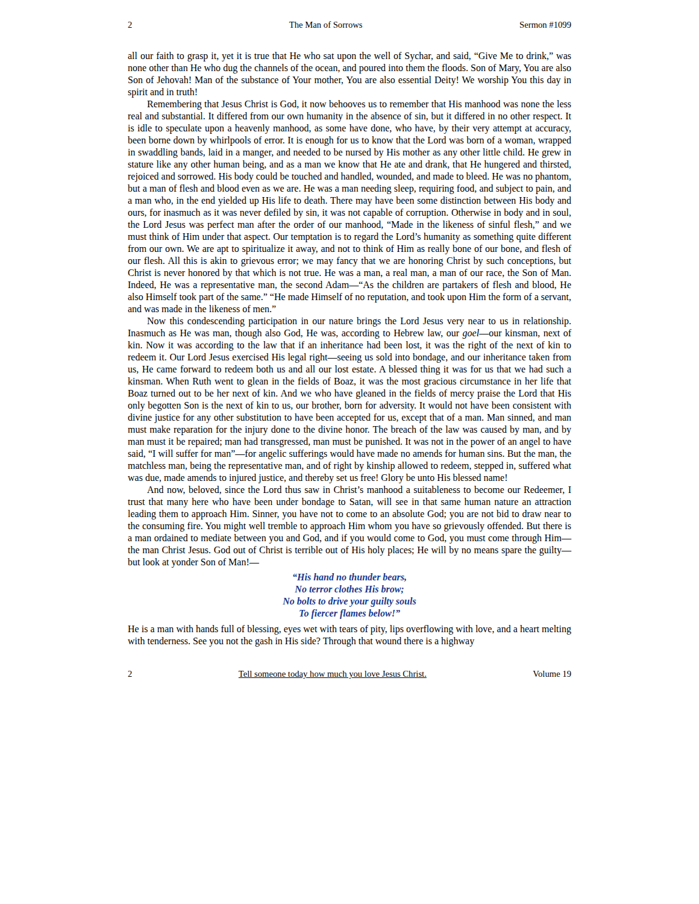2 The Man of Sorrows Sermon #1099
all our faith to grasp it, yet it is true that He who sat upon the well of Sychar, and said, “Give Me to drink,” was none other than He who dug the channels of the ocean, and poured into them the floods. Son of Mary, You are also Son of Jehovah! Man of the substance of Your mother, You are also essential Deity! We worship You this day in spirit and in truth!
Remembering that Jesus Christ is God, it now behooves us to remember that His manhood was none the less real and substantial. It differed from our own humanity in the absence of sin, but it differed in no other respect. It is idle to speculate upon a heavenly manhood, as some have done, who have, by their very attempt at accuracy, been borne down by whirlpools of error. It is enough for us to know that the Lord was born of a woman, wrapped in swaddling bands, laid in a manger, and needed to be nursed by His mother as any other little child. He grew in stature like any other human being, and as a man we know that He ate and drank, that He hungered and thirsted, rejoiced and sorrowed. His body could be touched and handled, wounded, and made to bleed. He was no phantom, but a man of flesh and blood even as we are. He was a man needing sleep, requiring food, and subject to pain, and a man who, in the end yielded up His life to death. There may have been some distinction between His body and ours, for inasmuch as it was never defiled by sin, it was not capable of corruption. Otherwise in body and in soul, the Lord Jesus was perfect man after the order of our manhood, “Made in the likeness of sinful flesh,” and we must think of Him under that aspect. Our temptation is to regard the Lord’s humanity as something quite different from our own. We are apt to spiritualize it away, and not to think of Him as really bone of our bone, and flesh of our flesh. All this is akin to grievous error; we may fancy that we are honoring Christ by such conceptions, but Christ is never honored by that which is not true. He was a man, a real man, a man of our race, the Son of Man. Indeed, He was a representative man, the second Adam—“As the children are partakers of flesh and blood, He also Himself took part of the same.” “He made Himself of no reputation, and took upon Him the form of a servant, and was made in the likeness of men.”
Now this condescending participation in our nature brings the Lord Jesus very near to us in relationship. Inasmuch as He was man, though also God, He was, according to Hebrew law, our goel—our kinsman, next of kin. Now it was according to the law that if an inheritance had been lost, it was the right of the next of kin to redeem it. Our Lord Jesus exercised His legal right—seeing us sold into bondage, and our inheritance taken from us, He came forward to redeem both us and all our lost estate. A blessed thing it was for us that we had such a kinsman. When Ruth went to glean in the fields of Boaz, it was the most gracious circumstance in her life that Boaz turned out to be her next of kin. And we who have gleaned in the fields of mercy praise the Lord that His only begotten Son is the next of kin to us, our brother, born for adversity. It would not have been consistent with divine justice for any other substitution to have been accepted for us, except that of a man. Man sinned, and man must make reparation for the injury done to the divine honor. The breach of the law was caused by man, and by man must it be repaired; man had transgressed, man must be punished. It was not in the power of an angel to have said, “I will suffer for man”—for angelic sufferings would have made no amends for human sins. But the man, the matchless man, being the representative man, and of right by kinship allowed to redeem, stepped in, suffered what was due, made amends to injured justice, and thereby set us free! Glory be unto His blessed name!
And now, beloved, since the Lord thus saw in Christ’s manhood a suitableness to become our Redeemer, I trust that many here who have been under bondage to Satan, will see in that same human nature an attraction leading them to approach Him. Sinner, you have not to come to an absolute God; you are not bid to draw near to the consuming fire. You might well tremble to approach Him whom you have so grievously offended. But there is a man ordained to mediate between you and God, and if you would come to God, you must come through Him—the man Christ Jesus. God out of Christ is terrible out of His holy places; He will by no means spare the guilty—but look at yonder Son of Man!—
“His hand no thunder bears,
No terror clothes His brow;
No bolts to drive your guilty souls
To fiercer flames below!”
He is a man with hands full of blessing, eyes wet with tears of pity, lips overflowing with love, and a heart melting with tenderness. See you not the gash in His side? Through that wound there is a highway
2 Tell someone today how much you love Jesus Christ. Volume 19